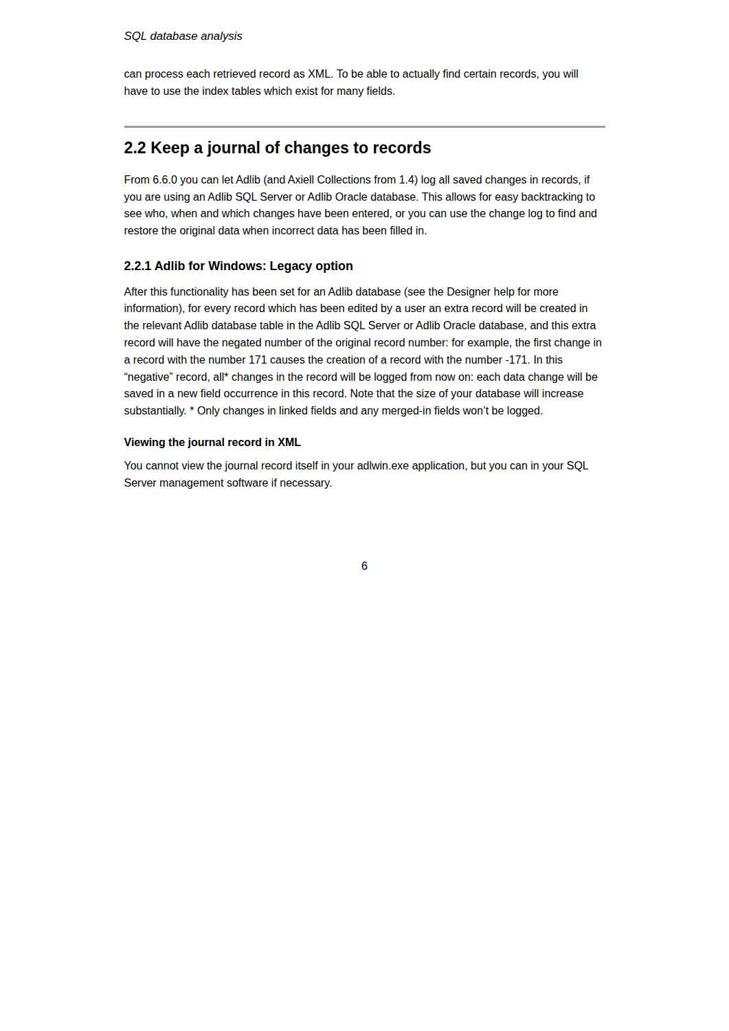SQL database analysis
can process each retrieved record as XML. To be able to actually find certain records, you will have to use the index tables which exist for many fields.
2.2 Keep a journal of changes to records
From 6.6.0 you can let Adlib (and Axiell Collections from 1.4) log all saved changes in records, if you are using an Adlib SQL Server or Adlib Oracle database. This allows for easy backtracking to see who, when and which changes have been entered, or you can use the change log to find and restore the original data when incorrect data has been filled in.
2.2.1 Adlib for Windows: Legacy option
After this functionality has been set for an Adlib database (see the Designer help for more information), for every record which has been edited by a user an extra record will be created in the relevant Adlib database table in the Adlib SQL Server or Adlib Oracle database, and this extra record will have the negated number of the original record number: for example, the first change in a record with the number 171 causes the creation of a record with the number -171. In this “negative” record, all* changes in the record will be logged from now on: each data change will be saved in a new field occurrence in this record. Note that the size of your database will increase substantially. * Only changes in linked fields and any merged-in fields won’t be logged.
Viewing the journal record in XML
You cannot view the journal record itself in your adlwin.exe application, but you can in your SQL Server management software if necessary.
6